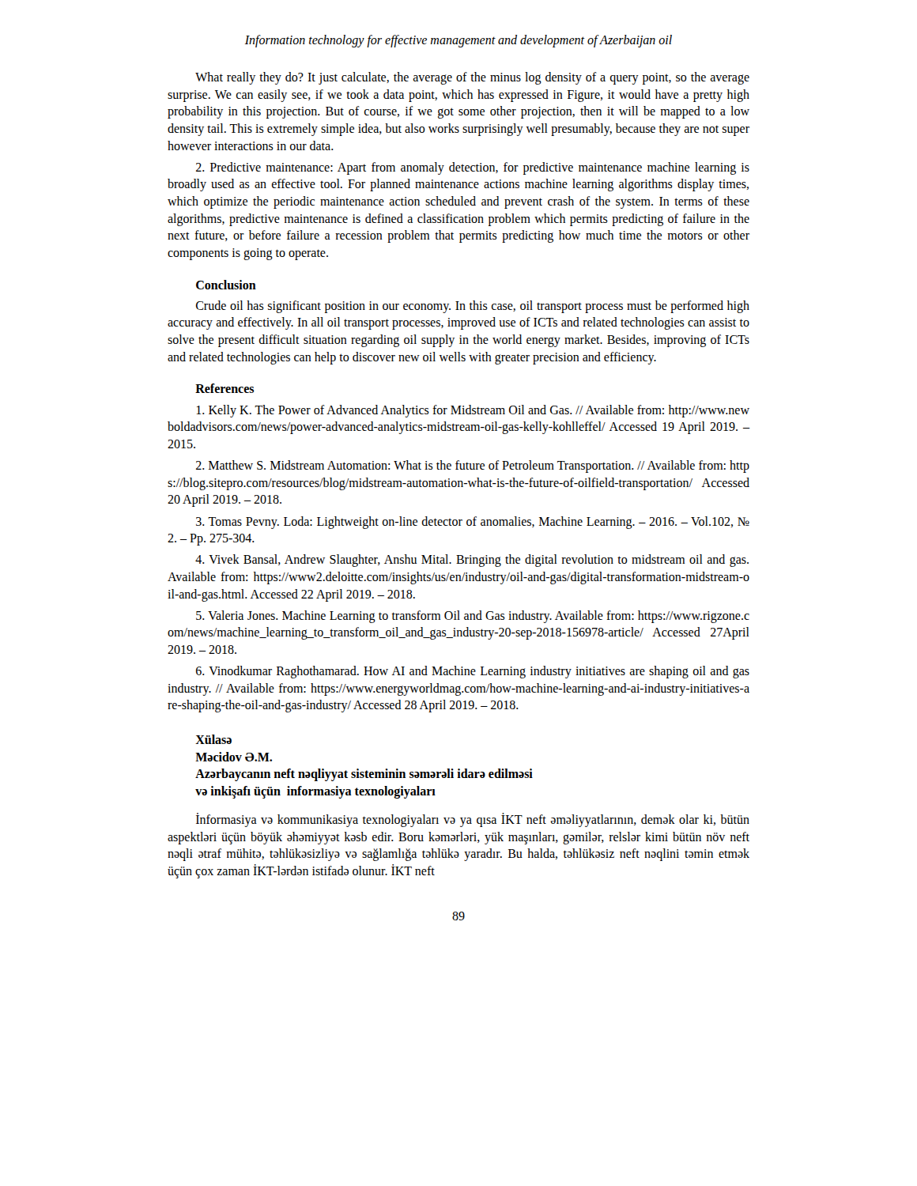Information technology for effective management and development of Azerbaijan oil
What really they do? It just calculate, the average of the minus log density of a query point, so the average surprise. We can easily see, if we took a data point, which has expressed in Figure, it would have a pretty high probability in this projection. But of course, if we got some other projection, then it will be mapped to a low density tail. This is extremely simple idea, but also works surprisingly well presumably, because they are not super however interactions in our data.
2. Predictive maintenance: Apart from anomaly detection, for predictive maintenance machine learning is broadly used as an effective tool. For planned maintenance actions machine learning algorithms display times, which optimize the periodic maintenance action scheduled and prevent crash of the system. In terms of these algorithms, predictive maintenance is defined a classification problem which permits predicting of failure in the next future, or before failure a recession problem that permits predicting how much time the motors or other components is going to operate.
Conclusion
Crude oil has significant position in our economy. In this case, oil transport process must be performed high accuracy and effectively. In all oil transport processes, improved use of ICTs and related technologies can assist to solve the present difficult situation regarding oil supply in the world energy market. Besides, improving of ICTs and related technologies can help to discover new oil wells with greater precision and efficiency.
References
1. Kelly K. The Power of Advanced Analytics for Midstream Oil and Gas. // Available from: http://www.newboldadvisors.com/news/power-advanced-analytics-midstream-oil-gas-kelly-kohlleffel/ Accessed 19 April 2019. – 2015.
2. Matthew S. Midstream Automation: What is the future of Petroleum Transportation. // Available from: https://blog.sitepro.com/resources/blog/midstream-automation-what-is-the-future-of-oilfield-transportation/ Accessed 20 April 2019. – 2018.
3. Tomas Pevny. Loda: Lightweight on-line detector of anomalies, Machine Learning. – 2016. – Vol.102, № 2. – Pp. 275-304.
4. Vivek Bansal, Andrew Slaughter, Anshu Mital. Bringing the digital revolution to midstream oil and gas. Available from: https://www2.deloitte.com/insights/us/en/industry/oil-and-gas/digital-transformation-midstream-oil-and-gas.html. Accessed 22 April 2019. – 2018.
5. Valeria Jones. Machine Learning to transform Oil and Gas industry. Available from: https://www.rigzone.com/news/machine_learning_to_transform_oil_and_gas_industry-20-sep-2018-156978-article/ Accessed 27April 2019. – 2018.
6. Vinodkumar Raghothamarad. How AI and Machine Learning industry initiatives are shaping oil and gas industry. // Available from: https://www.energyworldmag.com/how-machine-learning-and-ai-industry-initiatives-are-shaping-the-oil-and-gas-industry/ Accessed 28 April 2019. – 2018.
Xülasə
Məcidov Ə.M.
Azərbaycanın neft nəqliyyat sisteminin səmərəli idarə edilməsi
və inkişafı üçün informasiya texnologiyaları
İnformasiya və kommunikasiya texnologiyaları və ya qısa İKT neft əməliyyatlarının, demək olar ki, bütün aspektləri üçün böyük əhəmiyyət kəsb edir. Boru kəmərləri, yük maşınları, gəmilər, relslər kimi bütün növ neft nəqli ətraf mühitə, təhlükəsizliyə və sağlamlığa təhlükə yaradır. Bu halda, təhlükəsiz neft nəqlini təmin etmək üçün çox zaman İKT-lərdən istifadə olunur. İKT neft
89